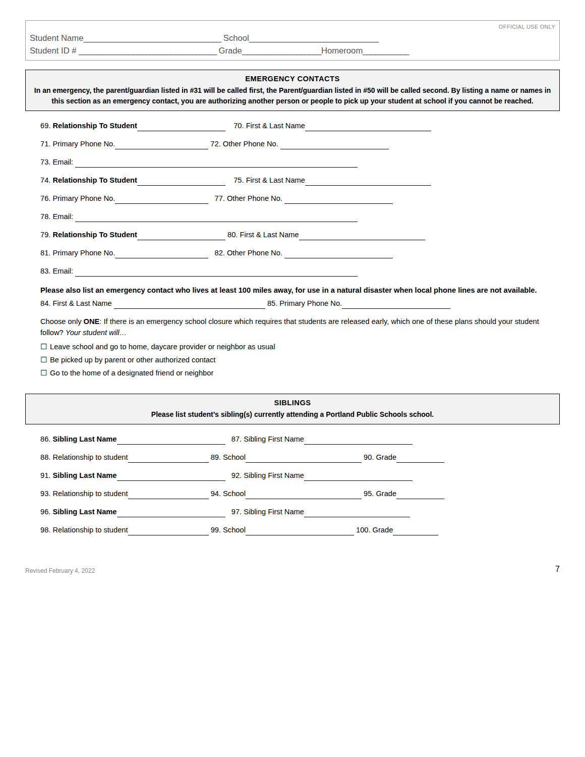OFFICIAL USE ONLY
Student Name_________________________________ School_______________________________
Student ID # _________________________________ Grade___________________Homeroom___________
EMERGENCY CONTACTS
In an emergency, the parent/guardian listed in #31 will be called first, the Parent/guardian listed in #50 will be called second. By listing a name or names in this section as an emergency contact, you are authorizing another person or people to pick up your student at school if you cannot be reached.
69. Relationship To Student 70. First & Last Name
71. Primary Phone No. 72. Other Phone No.
73. Email:
74. Relationship To Student 75. First & Last Name
76. Primary Phone No. 77. Other Phone No.
78. Email:
79. Relationship To Student 80. First & Last Name
81. Primary Phone No. 82. Other Phone No.
83. Email:
Please also list an emergency contact who lives at least 100 miles away, for use in a natural disaster when local phone lines are not available.
84. First & Last Name 85. Primary Phone No.
Choose only ONE: If there is an emergency school closure which requires that students are released early, which one of these plans should your student follow? Your student will…
☐Leave school and go to home, daycare provider or neighbor as usual
☐Be picked up by parent or other authorized contact
☐Go to the home of a designated friend or neighbor
SIBLINGS
Please list student’s sibling(s) currently attending a Portland Public Schools school.
86. Sibling Last Name 87. Sibling First Name
88. Relationship to student 89. School 90. Grade
91. Sibling Last Name 92. Sibling First Name
93. Relationship to student 94. School 95. Grade
96. Sibling Last Name 97. Sibling First Name
98. Relationship to student 99. School 100. Grade
Revised February 4, 2022
7